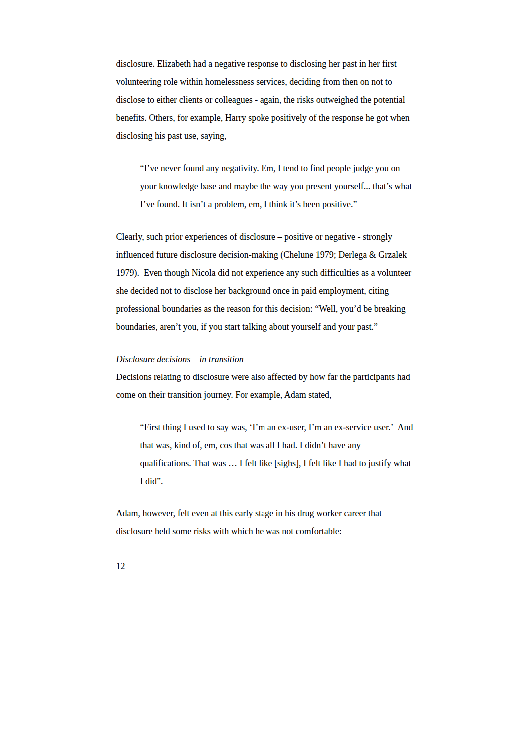disclosure. Elizabeth had a negative response to disclosing her past in her first volunteering role within homelessness services, deciding from then on not to disclose to either clients or colleagues - again, the risks outweighed the potential benefits. Others, for example, Harry spoke positively of the response he got when disclosing his past use, saying,
“I’ve never found any negativity. Em, I tend to find people judge you on your knowledge base and maybe the way you present yourself... that’s what I’ve found. It isn’t a problem, em, I think it’s been positive.”
Clearly, such prior experiences of disclosure – positive or negative - strongly influenced future disclosure decision-making (Chelune 1979; Derlega & Grzalek 1979). Even though Nicola did not experience any such difficulties as a volunteer she decided not to disclose her background once in paid employment, citing professional boundaries as the reason for this decision: “Well, you’d be breaking boundaries, aren’t you, if you start talking about yourself and your past.”
Disclosure decisions – in transition
Decisions relating to disclosure were also affected by how far the participants had come on their transition journey. For example, Adam stated,
“First thing I used to say was, ‘I’m an ex-user, I’m an ex-service user.’ And that was, kind of, em, cos that was all I had. I didn’t have any qualifications. That was … I felt like [sighs], I felt like I had to justify what I did”.
Adam, however, felt even at this early stage in his drug worker career that disclosure held some risks with which he was not comfortable:
12